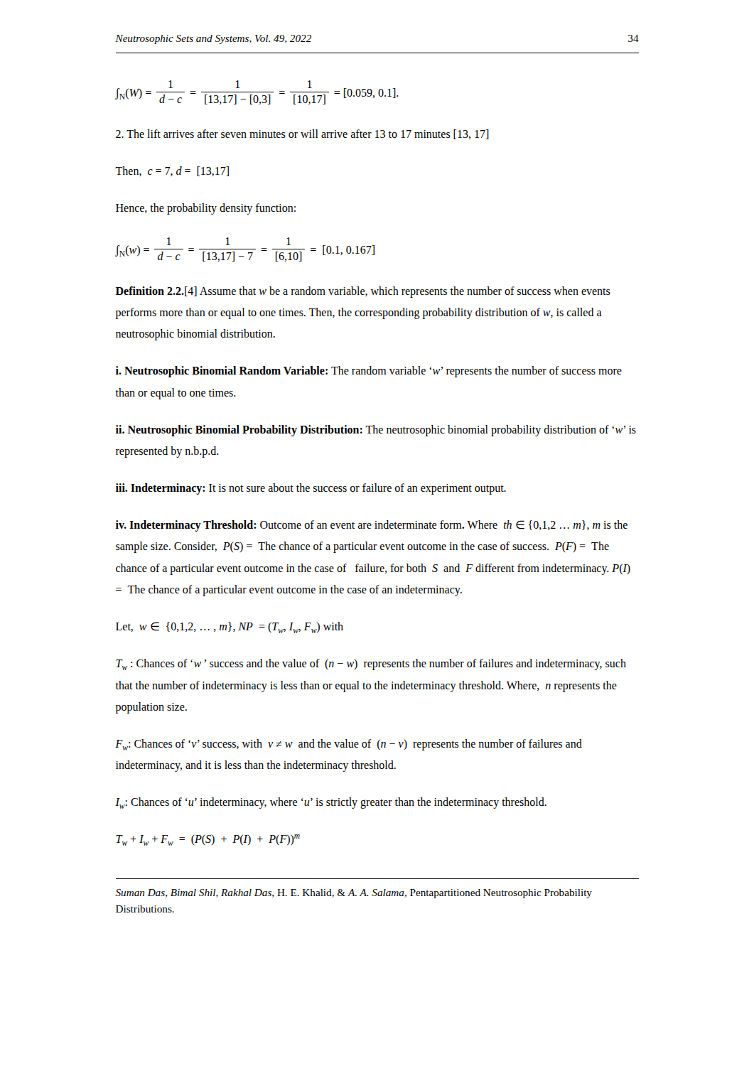Neutrosophic Sets and Systems, Vol. 49, 2022 34
ʃN(W) = 1 d − c = 1[13,17] − [0,3] = 1[10,17] = [0.059, 0.1].
2. The lift arrives after seven minutes or will arrive after 13 to 17 minutes [13, 17]
Then, c = 7, d = [13,17]
Hence, the probability density function:
ʃN(w) = 1 d − c = 1[13,17] − 7 = 1[6,10] = [0.1, 0.167]
Definition 2.2.[4] Assume that w be a random variable, which represents the number of success when events performs more than or equal to one times. Then, the corresponding probability distribution of w, is called a neutrosophic binomial distribution.
i. Neutrosophic Binomial Random Variable: The random variable ‘w’ represents the number of success more than or equal to one times.
ii. Neutrosophic Binomial Probability Distribution: The neutrosophic binomial probability distribution of ‘w’ is represented by n.b.p.d.
iii. Indeterminacy: It is not sure about the success or failure of an experiment output.
iv. Indeterminacy Threshold: Outcome of an event are indeterminate form. Where th ∈ {0,1,2 … m}, m is the sample size. Consider, P(S) = The chance of a particular event outcome in the case of success. P(F) = The chance of a particular event outcome in the case of failure, for both S and F different from indeterminacy. P(I) = The chance of a particular event outcome in the case of an indeterminacy.
Let, w ∈ {0,1,2, … , m}, NP = (Tw, Iw, Fw) with
Tw : Chances of ‘w ’ success and the value of (n − w) represents the number of failures and indeterminacy, such that the number of indeterminacy is less than or equal to the indeterminacy threshold. Where, n represents the population size.
Fw: Chances of ‘v’ success, with v ≠ w and the value of (n − v) represents the number of failures and indeterminacy, and it is less than the indeterminacy threshold.
Iw: Chances of ‘u’ indeterminacy, where ‘u’ is strictly greater than the indeterminacy threshold.
Tw + Iw + Fw = (P(S) + P(I) + P(F))m
Suman Das, Bimal Shil, Rakhal Das, H. E. Khalid, & A. A. Salama, Pentapartitioned Neutrosophic Probability Distributions.